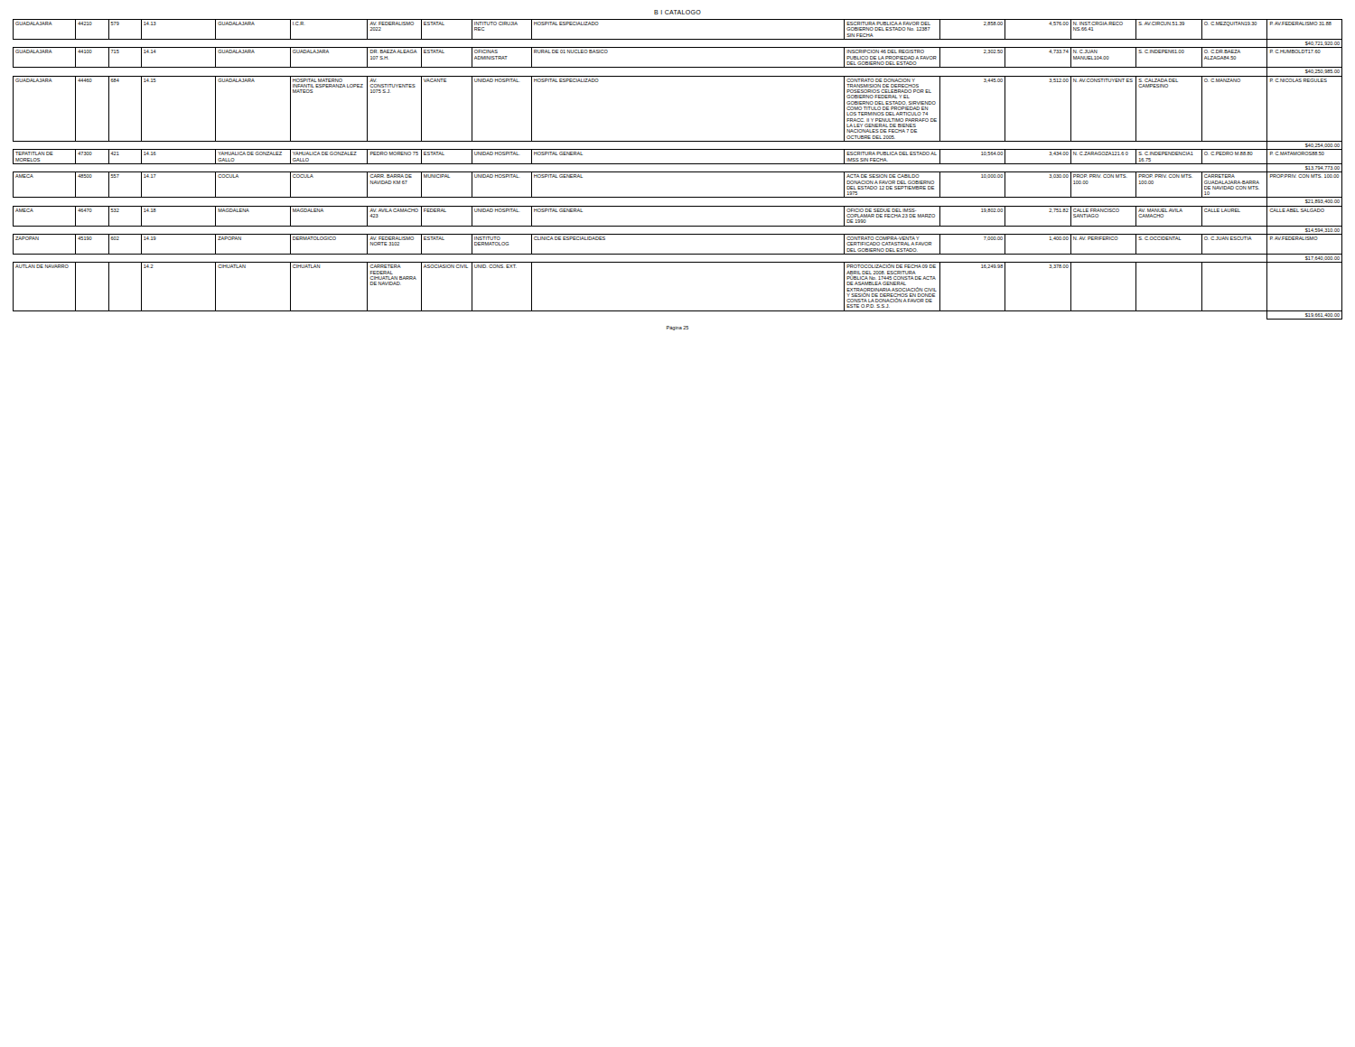B I CATALOGO
| GUADALAJARA | 44210 | 579 | 14.13 | GUADALAJARA | I.C.R. | AV. FEDERALISMO 2022 | ESTATAL | INTITUTO CIRUJIA REC | HOSPITAL ESPECIALIZADO | ESCRITURA PUBLICA A FAVOR DEL GOBIERNO DEL ESTADO No. 12387 SIN FECHA | 2,858.00 | 4,576.00 | N. INST.CRGIA.RECO NS.66.41 | S. AV.CIRCUN.51.39 | O. C.MEZQUITAN19.30 | P. AV.FEDERALISMO 31.88 |
| | $40,721,920.00 |
| GUADALAJARA | 44100 | 715 | 14.14 | GUADALAJARA | GUADALAJARA | DR. BAEZA ALEAGA 107 S.H. | ESTATAL | OFICINAS ADMINISTRAT | RURAL DE 01 NUCLEO BASICO | INSCRIPCION 46 DEL REGISTRO PUBLICO DE LA PROPIEDAD A FAVOR DEL GOBIERNO DEL ESTADO | 2,302.50 | 4,733.74 | N. C.JUAN MANUEL104.00 | S. C.INDEPEN61.00 | O. C.DR.BAEZA ALZAGA84.50 | P. C.HUMBOLDT17.60 |
| | $40,250,985.00 |
| GUADALAJARA | 44460 | 684 | 14.15 | GUADALAJARA | HOSPITAL MATERNO INFANTIL ESPERANZA LOPEZ MATEOS | AV. CONSTITUYENTES 1075 S.J. | VACANTE | UNIDAD HOSPITAL. | HOSPITAL ESPECIALIZADO | CONTRATO DE DONACION Y TRANSMISION DE DERECHOS POSESORIOS CELEBRADO POR EL GOBIERNO FEDERAL Y EL GOBIERNO DEL ESTADO, SIRVIENDO COMO TITULO DE PROPIEDAD EN LOS TERMINOS DEL ARTICULO 74 FRACC. II Y PENULTIMO PARRAFO DE LA LEY GENERAL DE BIENES NACIONALES DE FECHA 7 DE OCTUBRE DEL 2005. | 3,445.00 | 3,512.00 | N. AV.CONSTITUYENT ES | S. CALZADA DEL CAMPESINO | O. C.MANZANO | P. C.NICOLAS REGULES |
| | $40,254,000.00 |
| TEPATITLAN DE MORELOS | 47300 | 421 | 14.16 | YAHUALICA DE GONZALEZ GALLO | YAHUALICA DE GONZALEZ GALLO | PEDRO MORENO 75 | ESTATAL | UNIDAD HOSPITAL. | HOSPITAL GENERAL | ESCRITURA PUBLICA DEL ESTADO AL IMSS SIN FECHA. | 10,564.00 | 3,434.00 | N. C.ZARAGOZA121.6 0 | S. C.INDEPENDENCIA1 16.75 | O. C.PEDRO M.88.80 | P. C.MATAMOROS88.50 |
| | $13,794,773.00 |
| AMECA | 48500 | 557 | 14.17 | COCULA | COCULA | CARR. BARRA DE NAVIDAD KM 67 | MUNICIPAL | UNIDAD HOSPITAL. | HOSPITAL GENERAL | ACTA DE SESION DE CABILDO DONACION A FAVOR DEL GOBIERNO DEL ESTADO 12 DE SEPTIEMBRE DE 1975 | 10,000.00 | 3,030.00 | PROP. PRIV. CON MTS. 100.00 | PROP. PRIV. CON MTS. 100.00 | CARRETERA GUADALAJARA-BARRA DE NAVIDAD CON MTS. 10 | PROP.PRIV. CON MTS. 100.00 |
| | $21,893,400.00 |
| AMECA | 46470 | 532 | 14.18 | MAGDALENA | MAGDALENA | AV. AVILA CAMACHO 423 | FEDERAL | UNIDAD HOSPITAL. | HOSPITAL GENERAL | OFICIO DE SEDUE DEL IMSS-COPLAMAR DE FECHA 23 DE MARZO DE 1990 | 19,802.00 | 2,751.82 | CALLE FRANCISCO SANTIAGO | AV. MANUEL AVILA CAMACHO | CALLE LAUREL | CALLE ABEL SALGADO |
| | $14,594,310.00 |
| ZAPOPAN | 45190 | 602 | 14.19 | ZAPOPAN | DERMATOLOGICO | AV. FEDERALISMO NORTE 3102 | ESTATAL | INSTITUTO DERMATOLOG | CLINICA DE ESPECIALIDADES | CONTRATO COMPRA-VENTA Y CERTIFICADO CATASTRAL A FAVOR DEL GOBIERNO DEL ESTADO. | 7,000.00 | 1,400.00 | N. AV. PERIFERICO | S. C.OCCIDENTAL | O. C.JUAN ESCUTIA | P. AV.FEDERALISMO |
| | $17,640,000.00 |
| AUTLAN DE NAVARRO | | | 14.2 | CIHUATLAN | CIHUATLAN | CARRETERA FEDERAL CIHUATLAN BARRA DE NAVIDAD. | ASOCIASION CIVIL | UNID. CONS. EXT. | | PROTOCOLIZACIÓN DE FECHA 09 DE ABRIL DEL 2008. ESCRITURA PÚBLICA No. 17445 CONSTA DE ACTA DE ASAMBLEA GENERAL EXTRAORDINARIA ASOCIACIÓN CIVIL Y SESIÓN DE DERECHOS EN DONDE CONSTA LA DONACIÓN A FAVOR DE ESTE O.P.D. S.S.J. | 16,249.98 | 3,378.00 | | | | |
| | $19,661,400.00 |
Página 25